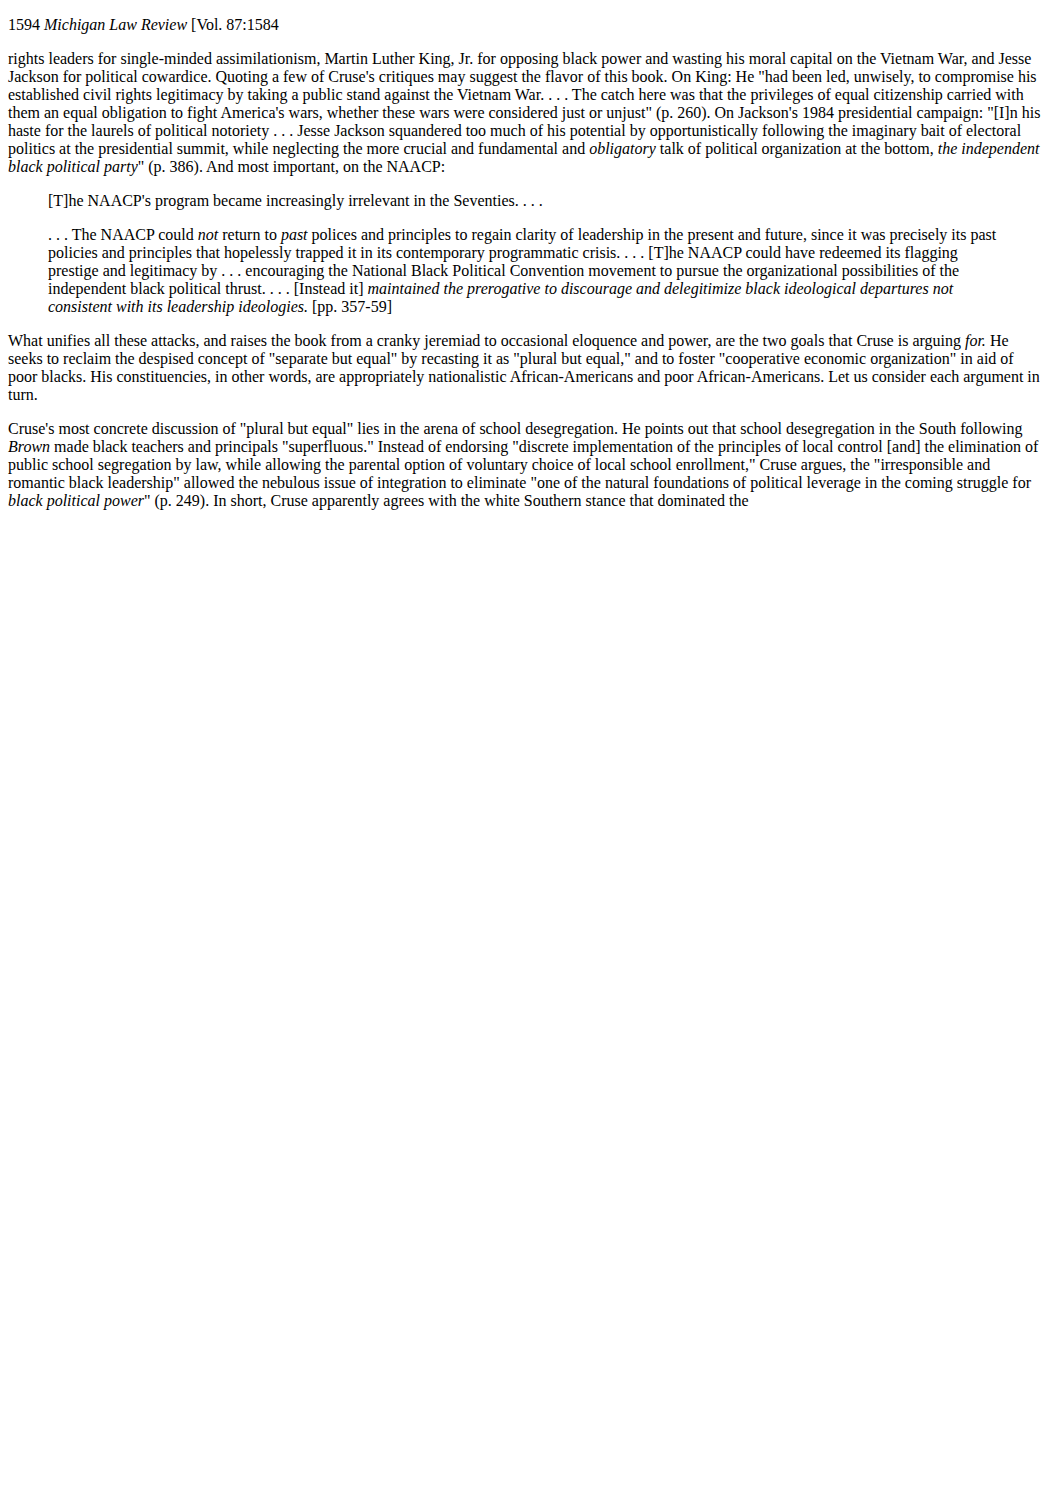1594 Michigan Law Review [Vol. 87:1584
rights leaders for single-minded assimilationism, Martin Luther King, Jr. for opposing black power and wasting his moral capital on the Vietnam War, and Jesse Jackson for political cowardice. Quoting a few of Cruse's critiques may suggest the flavor of this book. On King: He "had been led, unwisely, to compromise his established civil rights legitimacy by taking a public stand against the Vietnam War. . . . The catch here was that the privileges of equal citizenship carried with them an equal obligation to fight America's wars, whether these wars were considered just or unjust" (p. 260). On Jackson's 1984 presidential campaign: "[I]n his haste for the laurels of political notoriety . . . Jesse Jackson squandered too much of his potential by opportunistically following the imaginary bait of electoral politics at the presidential summit, while neglecting the more crucial and fundamental and obligatory talk of political organization at the bottom, the independent black political party" (p. 386). And most important, on the NAACP:
[T]he NAACP's program became increasingly irrelevant in the Seventies. . . .
. . . The NAACP could not return to past polices and principles to regain clarity of leadership in the present and future, since it was precisely its past policies and principles that hopelessly trapped it in its contemporary programmatic crisis. . . . [T]he NAACP could have redeemed its flagging prestige and legitimacy by . . . encouraging the National Black Political Convention movement to pursue the organizational possibilities of the independent black political thrust. . . . [Instead it] maintained the prerogative to discourage and delegitimize black ideological departures not consistent with its leadership ideologies. [pp. 357-59]
What unifies all these attacks, and raises the book from a cranky jeremiad to occasional eloquence and power, are the two goals that Cruse is arguing for. He seeks to reclaim the despised concept of "separate but equal" by recasting it as "plural but equal," and to foster "cooperative economic organization" in aid of poor blacks. His constituencies, in other words, are appropriately nationalistic African-Americans and poor African-Americans. Let us consider each argument in turn.
Cruse's most concrete discussion of "plural but equal" lies in the arena of school desegregation. He points out that school desegregation in the South following Brown made black teachers and principals "superfluous." Instead of endorsing "discrete implementation of the principles of local control [and] the elimination of public school segregation by law, while allowing the parental option of voluntary choice of local school enrollment," Cruse argues, the "irresponsible and romantic black leadership" allowed the nebulous issue of integration to eliminate "one of the natural foundations of political leverage in the coming struggle for black political power" (p. 249). In short, Cruse apparently agrees with the white Southern stance that dominated the